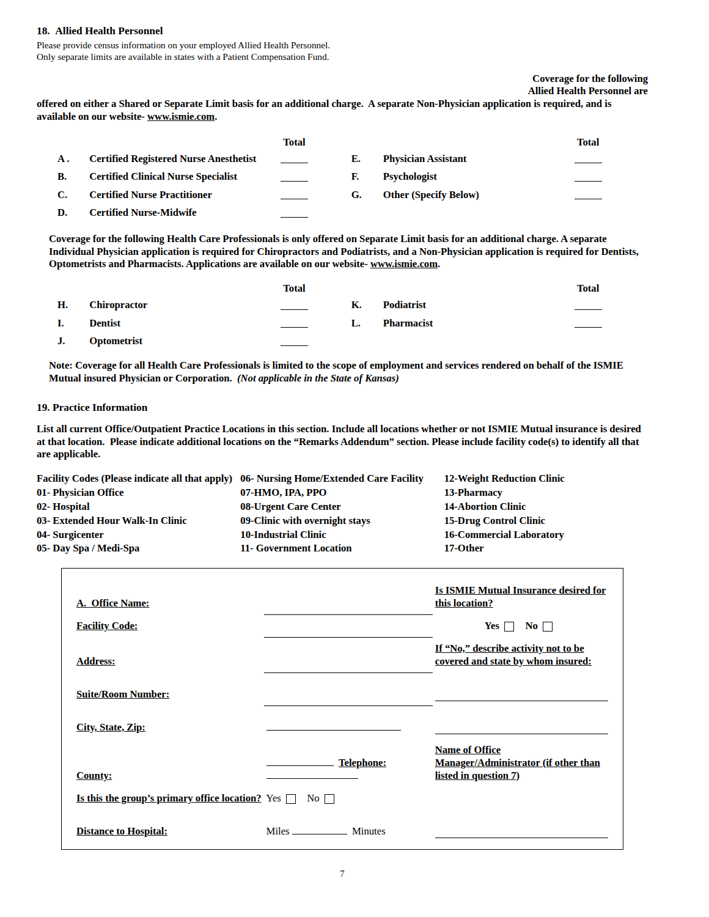18. Allied Health Personnel
Please provide census information on your employed Allied Health Personnel.
Only separate limits are available in states with a Patient Compensation Fund.
Coverage for the following
Allied Health Personnel are
offered on either a Shared or Separate Limit basis for an additional charge. A separate Non-Physician application is required, and is available on our website- www.ismie.com.
| | | Total | | | | Total |
| A . | Certified Registered Nurse Anesthetist | | | E. | Physician Assistant | |
| B. | Certified Clinical Nurse Specialist | | | F. | Psychologist | |
| C. | Certified Nurse Practitioner | | | G. | Other (Specify Below) | |
| D. | Certified Nurse-Midwife | | | | | |
Coverage for the following Health Care Professionals is only offered on Separate Limit basis for an additional charge. A separate Individual Physician application is required for Chiropractors and Podiatrists, and a Non-Physician application is required for Dentists, Optometrists and Pharmacists. Applications are available on our website- www.ismie.com.
| | | Total | | | | Total |
| H. | Chiropractor | | | K. | Podiatrist | |
| I. | Dentist | | | L. | Pharmacist | |
| J. | Optometrist | | | | | |
Note: Coverage for all Health Care Professionals is limited to the scope of employment and services rendered on behalf of the ISMIE Mutual insured Physician or Corporation. (Not applicable in the State of Kansas)
19. Practice Information
List all current Office/Outpatient Practice Locations in this section. Include all locations whether or not ISMIE Mutual insurance is desired at that location. Please indicate additional locations on the “Remarks Addendum” section. Please include facility code(s) to identify all that are applicable.
| Facility Codes (Please indicate all that apply) | 06- Nursing Home/Extended Care Facility | 12-Weight Reduction Clinic |
| 01- Physician Office | 07-HMO, IPA, PPO | 13-Pharmacy |
| 02- Hospital | 08-Urgent Care Center | 14-Abortion Clinic |
| 03- Extended Hour Walk-In Clinic | 09-Clinic with overnight stays | 15-Drug Control Clinic |
| 04- Surgicenter | 10-Industrial Clinic | 16-Commercial Laboratory |
| 05- Day Spa / Medi-Spa | 11- Government Location | 17-Other |
| A. Office Name: | | Is ISMIE Mutual Insurance desired for this location? |
| Facility Code: | | Yes No |
| Address: | | If “No,” describe activity not to be covered and state by whom insured: |
| Suite/Room Number: | | |
| City, State, Zip: | | |
| County: | Telephone: | Name of Office Manager/Administrator (if other than listed in question 7) |
| Is this the group’s primary office location? | Yes No | |
| Distance to Hospital: | Miles Minutes | |
7